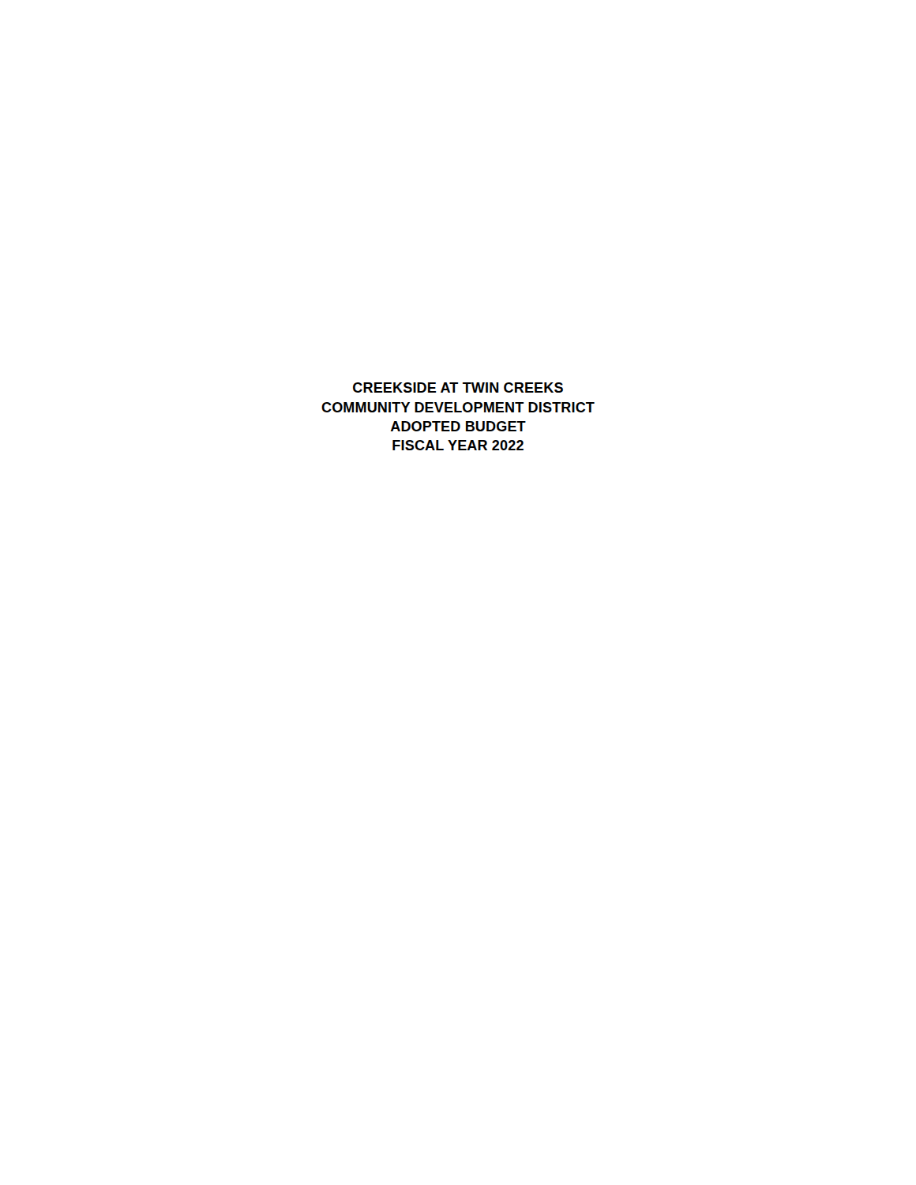CREEKSIDE AT TWIN CREEKS COMMUNITY DEVELOPMENT DISTRICT ADOPTED BUDGET FISCAL YEAR 2022